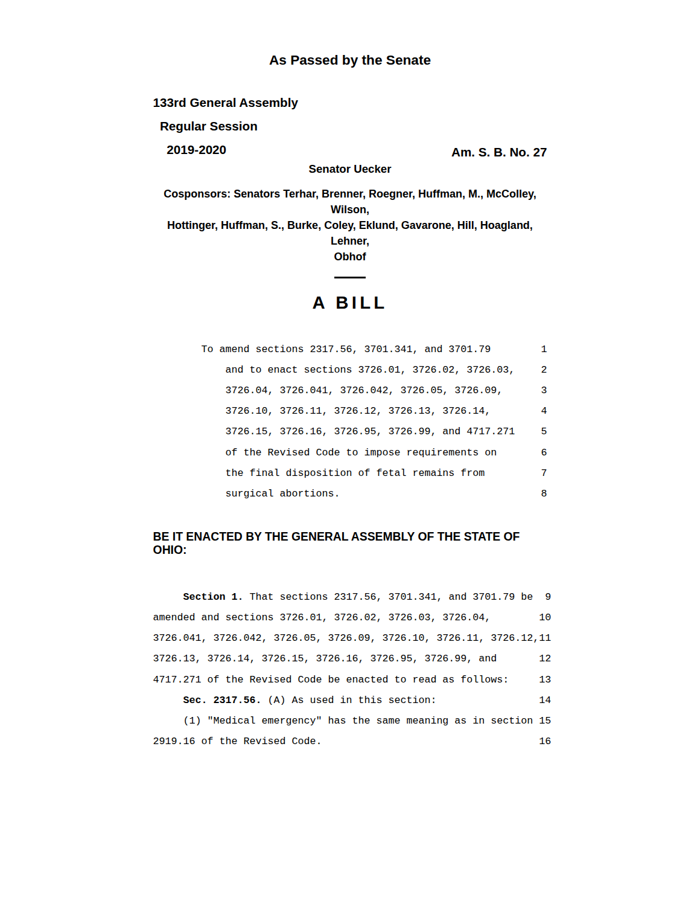As Passed by the Senate
133rd General Assembly Regular Session 2019-2020
Am. S. B. No. 27
Senator Uecker
Cosponsors: Senators Terhar, Brenner, Roegner, Huffman, M., McColley, Wilson,
Hottinger, Huffman, S., Burke, Coley, Eklund, Gavarone, Hill, Hoagland, Lehner,
Obhof
A BILL
| To amend sections 2317.56, 3701.341, and 3701.79 | 1 |
| and to enact sections 3726.01, 3726.02, 3726.03, | 2 |
| 3726.04, 3726.041, 3726.042, 3726.05, 3726.09, | 3 |
| 3726.10, 3726.11, 3726.12, 3726.13, 3726.14, | 4 |
| 3726.15, 3726.16, 3726.95, 3726.99, and 4717.271 | 5 |
| of the Revised Code to impose requirements on | 6 |
| the final disposition of fetal remains from | 7 |
| surgical abortions. | 8 |
BE IT ENACTED BY THE GENERAL ASSEMBLY OF THE STATE OF OHIO:
| Section 1. That sections 2317.56, 3701.341, and 3701.79 be | 9 |
| amended and sections 3726.01, 3726.02, 3726.03, 3726.04, | 10 |
| 3726.041, 3726.042, 3726.05, 3726.09, 3726.10, 3726.11, 3726.12, | 11 |
| 3726.13, 3726.14, 3726.15, 3726.16, 3726.95, 3726.99, and | 12 |
| 4717.271 of the Revised Code be enacted to read as follows: | 13 |
| Sec. 2317.56. (A) As used in this section: | 14 |
| (1) "Medical emergency" has the same meaning as in section | 15 |
| 2919.16 of the Revised Code. | 16 |